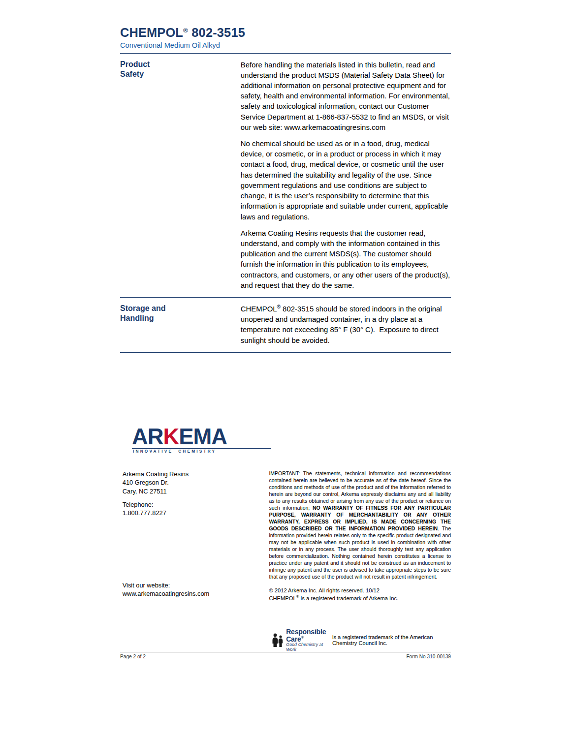CHEMPOL® 802-3515
Conventional Medium Oil Alkyd
Product
Safety
Before handling the materials listed in this bulletin, read and understand the product MSDS (Material Safety Data Sheet) for additional information on personal protective equipment and for safety, health and environmental information. For environmental, safety and toxicological information, contact our Customer Service Department at 1-866-837-5532 to find an MSDS, or visit our web site: www.arkemacoatingresins.com
No chemical should be used as or in a food, drug, medical device, or cosmetic, or in a product or process in which it may contact a food, drug, medical device, or cosmetic until the user has determined the suitability and legality of the use. Since government regulations and use conditions are subject to change, it is the user’s responsibility to determine that this information is appropriate and suitable under current, applicable laws and regulations.
Arkema Coating Resins requests that the customer read, understand, and comply with the information contained in this publication and the current MSDS(s). The customer should furnish the information in this publication to its employees, contractors, and customers, or any other users of the product(s), and request that they do the same.
Storage and
Handling
CHEMPOL® 802-3515 should be stored indoors in the original unopened and undamaged container, in a dry place at a temperature not exceeding 85° F (30° C). Exposure to direct sunlight should be avoided.
ARKEMA
INNOVATIVE CHEMISTRY
Arkema Coating Resins
410 Gregson Dr.
Cary, NC 27511
Telephone:
1.800.777.8227
Visit our website:
www.arkemacoatingresins.com
IMPORTANT: The statements, technical information and recommendations contained herein are believed to be accurate as of the date hereof. Since the conditions and methods of use of the product and of the information referred to herein are beyond our control, Arkema expressly disclaims any and all liability as to any results obtained or arising from any use of the product or reliance on such information; NO WARRANTY OF FITNESS FOR ANY PARTICULAR PURPOSE, WARRANTY OF MERCHANTABILITY OR ANY OTHER WARRANTY, EXPRESS OR IMPLIED, IS MADE CONCERNING THE GOODS DESCRIBED OR THE INFORMATION PROVIDED HEREIN. The information provided herein relates only to the specific product designated and may not be applicable when such product is used in combination with other materials or in any process. The user should thoroughly test any application before commercialization. Nothing contained herein constitutes a license to practice under any patent and it should not be construed as an inducement to infringe any patent and the user is advised to take appropriate steps to be sure that any proposed use of the product will not result in patent infringement.
© 2012 Arkema Inc. All rights reserved. 10/12
CHEMPOL® is a registered trademark of Arkema Inc.
Responsible Care®
Good Chemistry at Work
is a registered trademark of the American Chemistry Council Inc.
Page 2 of 2 Form No 310-00139